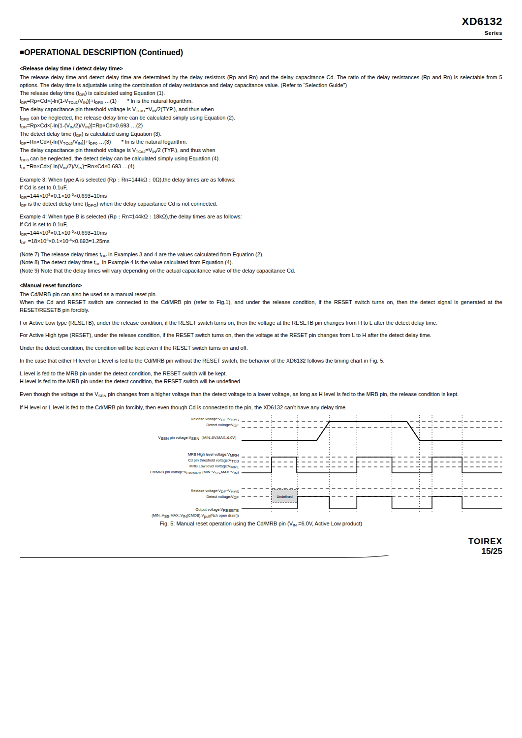XD6132
Series
■OPERATIONAL DESCRIPTION (Continued)
<Release delay time / detect delay time>
The release delay time and detect delay time are determined by the delay resistors (Rp and Rn) and the delay capacitance Cd. The ratio of the delay resistances (Rp and Rn) is selectable from 5 options. The delay time is adjustable using the combination of delay resistance and delay capacitance value. (Refer to “Selection Guide”)
The release delay time (tDR) is calculated using Equation (1).
tDR=Rp×Cd×{-ln(1-VTCd1/VIN)}+tDR0 …(1) * ln is the natural logarithm.
The delay capacitance pin threshold voltage is VTCd1=VIN/2(TYP.), and thus when
tDR0 can be neglected, the release delay time can be calculated simply using Equation (2).
tDR=Rp×Cd×[-ln{1-(VIN/2)/VIN}]=Rp×Cd×0.693 …(2)
The detect delay time (tDF) is calculated using Equation (3).
tDF=Rn×Cd×{-ln(VTCd2/VIN)}+tDF0 …(3) * ln is the natural logarithm.
The delay capacitance pin threshold voltage is VTCd2=VIN/2 (TYP.), and thus when
tDF0 can be neglected, the detect delay can be calculated simply using Equation (4).
tDF=Rn×Cd×{-ln(VIN/2)/VIN}=Rn×Cd×0.693 …(4)
Example 3: When type A is selected (Rp：Rn=144kΩ：0Ω),the delay times are as follows:
If Cd is set to 0.1uF,
tDR=144×103×0.1×10-6×0.693=10ms
tDF is the detect delay time (tDFO) when the delay capacitance Cd is not connected.
Example 4: When type B is selected (Rp：Rn=144kΩ：18kΩ),the delay times are as follows:
If Cd is set to 0.1uF,
tDR=144×103×0.1×10-6×0.693=10ms
tDF =18×103×0.1×10-6×0.693=1.25ms
(Note 7) The release delay times tDR in Examples 3 and 4 are the values calculated from Equation (2).
(Note 8) The detect delay time tDF in Example 4 is the value calculated from Equation (4).
(Note 9) Note that the delay times will vary depending on the actual capacitance value of the delay capacitance Cd.
<Manual reset function>
The Cd/MRB pin can also be used as a manual reset pin.
When the Cd and RESET switch are connected to the Cd/MRB pin (refer to Fig.1), and under the release condition, if the RESET switch turns on, then the detect signal is generated at the RESET/RESETB pin forcibly.
For Active Low type (RESETB), under the release condition, if the RESET switch turns on, then the voltage at the RESETB pin changes from H to L after the detect delay time.
For Active High type (RESET), under the release condition, if the RESET switch turns on, then the voltage at the RESET pin changes from L to H after the detect delay time.
Under the detect condition, the condition will be kept even if the RESET switch turns on and off.
In the case that either H level or L level is fed to the Cd/MRB pin without the RESET switch, the behavior of the XD6132 follows the timing chart in Fig. 5.
L level is fed to the MRB pin under the detect condition, the RESET switch will be kept.
H level is fed to the MRB pin under the detect condition, the RESET switch will be undefined.
Even though the voltage at the VSEN pin changes from a higher voltage than the detect voltage to a lower voltage, as long as H level is fed to the MRB pin, the release condition is kept.
If H level or L level is fed to the Cd/MRB pin forcibly, then even though Cd is connected to the pin, the XD6132 can’t have any delay time.
Release voltage:VDF+VHYS
Detect voltage:VDF
VSEN pin voltage:VSEN（MIN.:0V,MAX.:6.0V）
MRB High level voltage:VMRH
Cd pin threshold voltage:VTCd
MRB Low level voltage:VMRL
Cd/MRB pin voltage:VCd/MRB (MIN.:VSS,MAX.:VIN)
Release voltage:VDF+VHYS
Detect voltage:VDF
Output voltage:VRESETB
(MIN.:VSS,MAX.:VIN(CMOS),Vpull(Nch open drain))
Undefined
Fig. 5: Manual reset operation using the Cd/MRB pin (VIN =6.0V, Active Low product)
TOIREX
15/25